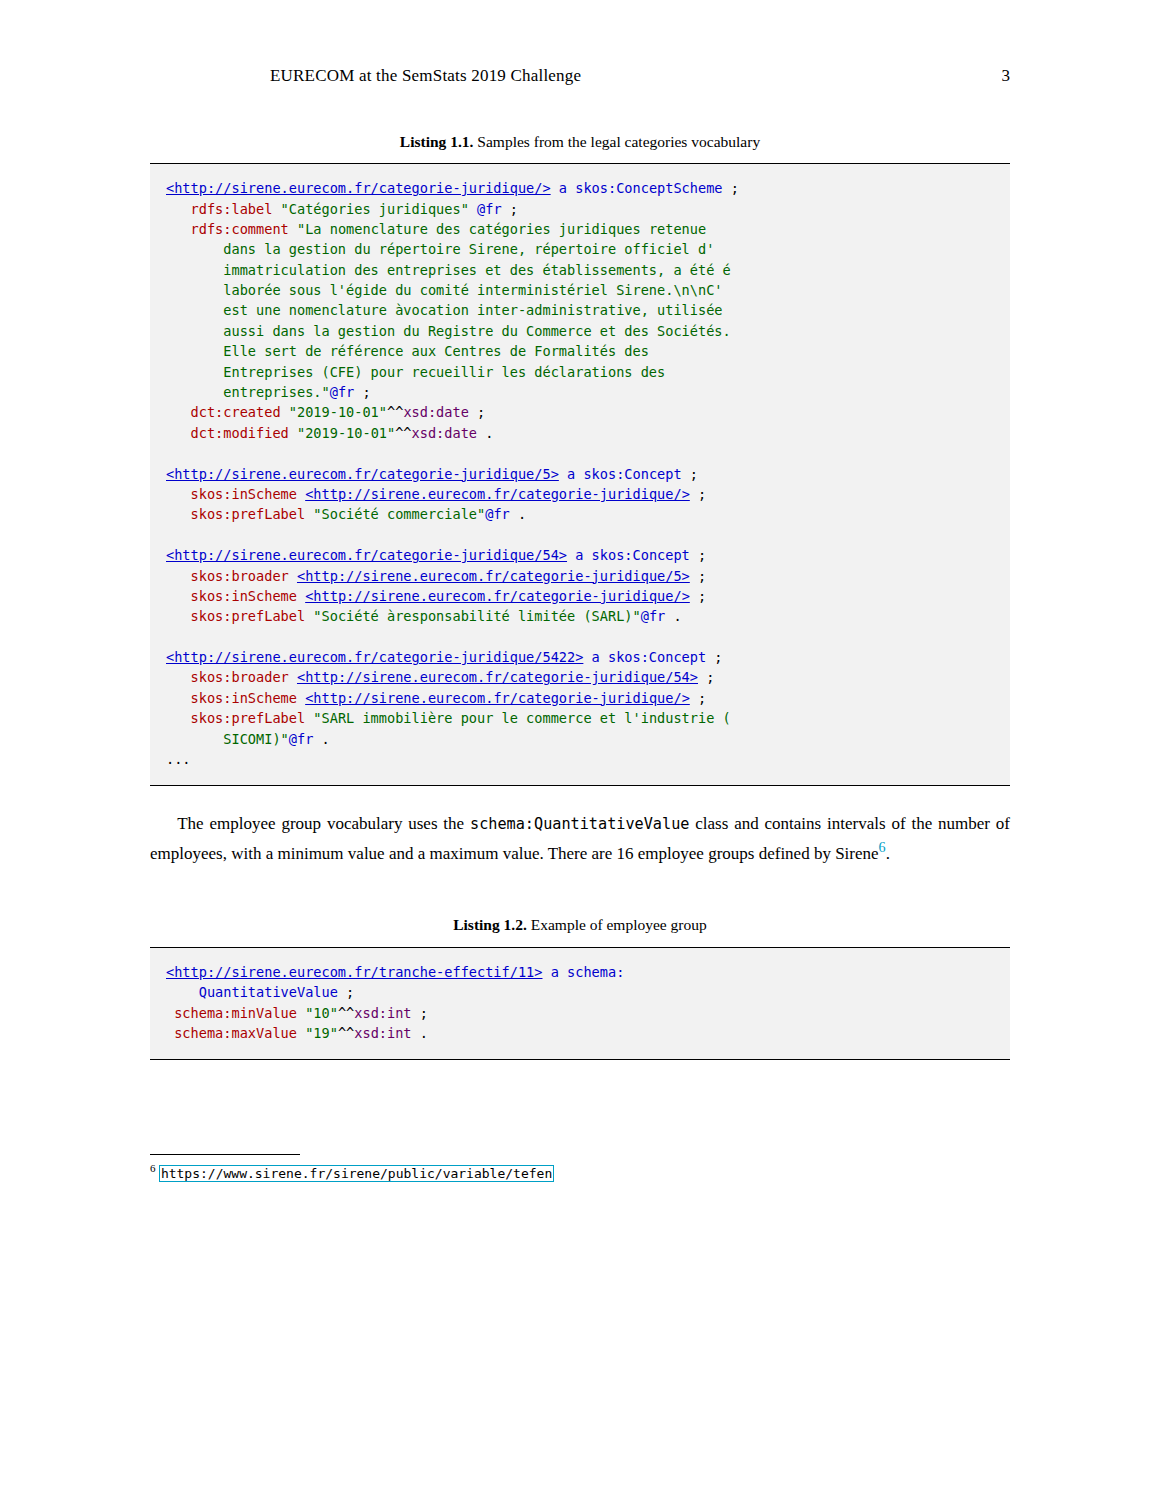EURECOM at the SemStats 2019 Challenge 3
Listing 1.1. Samples from the legal categories vocabulary
<http://sirene.eurecom.fr/categorie-juridique/> a skos:ConceptScheme ;
   rdfs:label "Catégories juridiques" @fr ;
   rdfs:comment "La nomenclature des catégories juridiques retenue
       dans la gestion du répertoire Sirene, répertoire officiel d'
       immatriculation des entreprises et des établissements, a été é
       laborée sous l'égide du comité interministériel Sirene.\n\nC'
       est une nomenclature àvocation inter-administrative, utilisée
       aussi dans la gestion du Registre du Commerce et des Sociétés.
       Elle sert de référence aux Centres de Formalités des
       Entreprises (CFE) pour recueillir les déclarations des
       entreprises."@fr ;
   dct:created "2019-10-01"^^xsd:date ;
   dct:modified "2019-10-01"^^xsd:date .

<http://sirene.eurecom.fr/categorie-juridique/5> a skos:Concept ;
   skos:inScheme <http://sirene.eurecom.fr/categorie-juridique/> ;
   skos:prefLabel "Société commerciale"@fr .

<http://sirene.eurecom.fr/categorie-juridique/54> a skos:Concept ;
   skos:broader <http://sirene.eurecom.fr/categorie-juridique/5> ;
   skos:inScheme <http://sirene.eurecom.fr/categorie-juridique/> ;
   skos:prefLabel "Société àresponsabilité limitée (SARL)"@fr .

<http://sirene.eurecom.fr/categorie-juridique/5422> a skos:Concept ;
   skos:broader <http://sirene.eurecom.fr/categorie-juridique/54> ;
   skos:inScheme <http://sirene.eurecom.fr/categorie-juridique/> ;
   skos:prefLabel "SARL immobilière pour le commerce et l'industrie (
       SICOMI)"@fr .
...
The employee group vocabulary uses the schema:QuantitativeValue class and contains intervals of the number of employees, with a minimum value and a maximum value. There are 16 employee groups defined by Sirene6.
Listing 1.2. Example of employee group
<http://sirene.eurecom.fr/tranche-effectif/11> a schema:
    QuantitativeValue ;
 schema:minValue "10"^^xsd:int ;
 schema:maxValue "19"^^xsd:int .
6 https://www.sirene.fr/sirene/public/variable/tefen